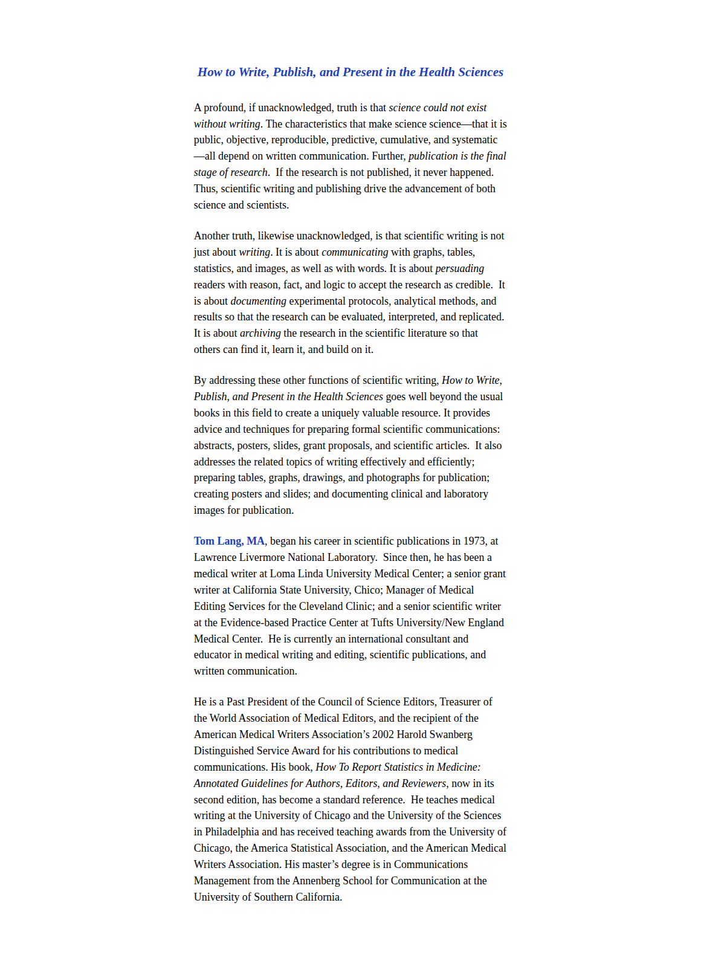How to Write, Publish, and Present in the Health Sciences
A profound, if unacknowledged, truth is that science could not exist without writing. The characteristics that make science science—that it is public, objective, reproducible, predictive, cumulative, and systematic—all depend on written communication. Further, publication is the final stage of research. If the research is not published, it never happened. Thus, scientific writing and publishing drive the advancement of both science and scientists.
Another truth, likewise unacknowledged, is that scientific writing is not just about writing. It is about communicating with graphs, tables, statistics, and images, as well as with words. It is about persuading readers with reason, fact, and logic to accept the research as credible. It is about documenting experimental protocols, analytical methods, and results so that the research can be evaluated, interpreted, and replicated. It is about archiving the research in the scientific literature so that others can find it, learn it, and build on it.
By addressing these other functions of scientific writing, How to Write, Publish, and Present in the Health Sciences goes well beyond the usual books in this field to create a uniquely valuable resource. It provides advice and techniques for preparing formal scientific communications: abstracts, posters, slides, grant proposals, and scientific articles. It also addresses the related topics of writing effectively and efficiently; preparing tables, graphs, drawings, and photographs for publication; creating posters and slides; and documenting clinical and laboratory images for publication.
Tom Lang, MA, began his career in scientific publications in 1973, at Lawrence Livermore National Laboratory. Since then, he has been a medical writer at Loma Linda University Medical Center; a senior grant writer at California State University, Chico; Manager of Medical Editing Services for the Cleveland Clinic; and a senior scientific writer at the Evidence-based Practice Center at Tufts University/New England Medical Center. He is currently an international consultant and educator in medical writing and editing, scientific publications, and written communication.
He is a Past President of the Council of Science Editors, Treasurer of the World Association of Medical Editors, and the recipient of the American Medical Writers Association’s 2002 Harold Swanberg Distinguished Service Award for his contributions to medical communications. His book, How To Report Statistics in Medicine: Annotated Guidelines for Authors, Editors, and Reviewers, now in its second edition, has become a standard reference. He teaches medical writing at the University of Chicago and the University of the Sciences in Philadelphia and has received teaching awards from the University of Chicago, the America Statistical Association, and the American Medical Writers Association. His master’s degree is in Communications Management from the Annenberg School for Communication at the University of Southern California.